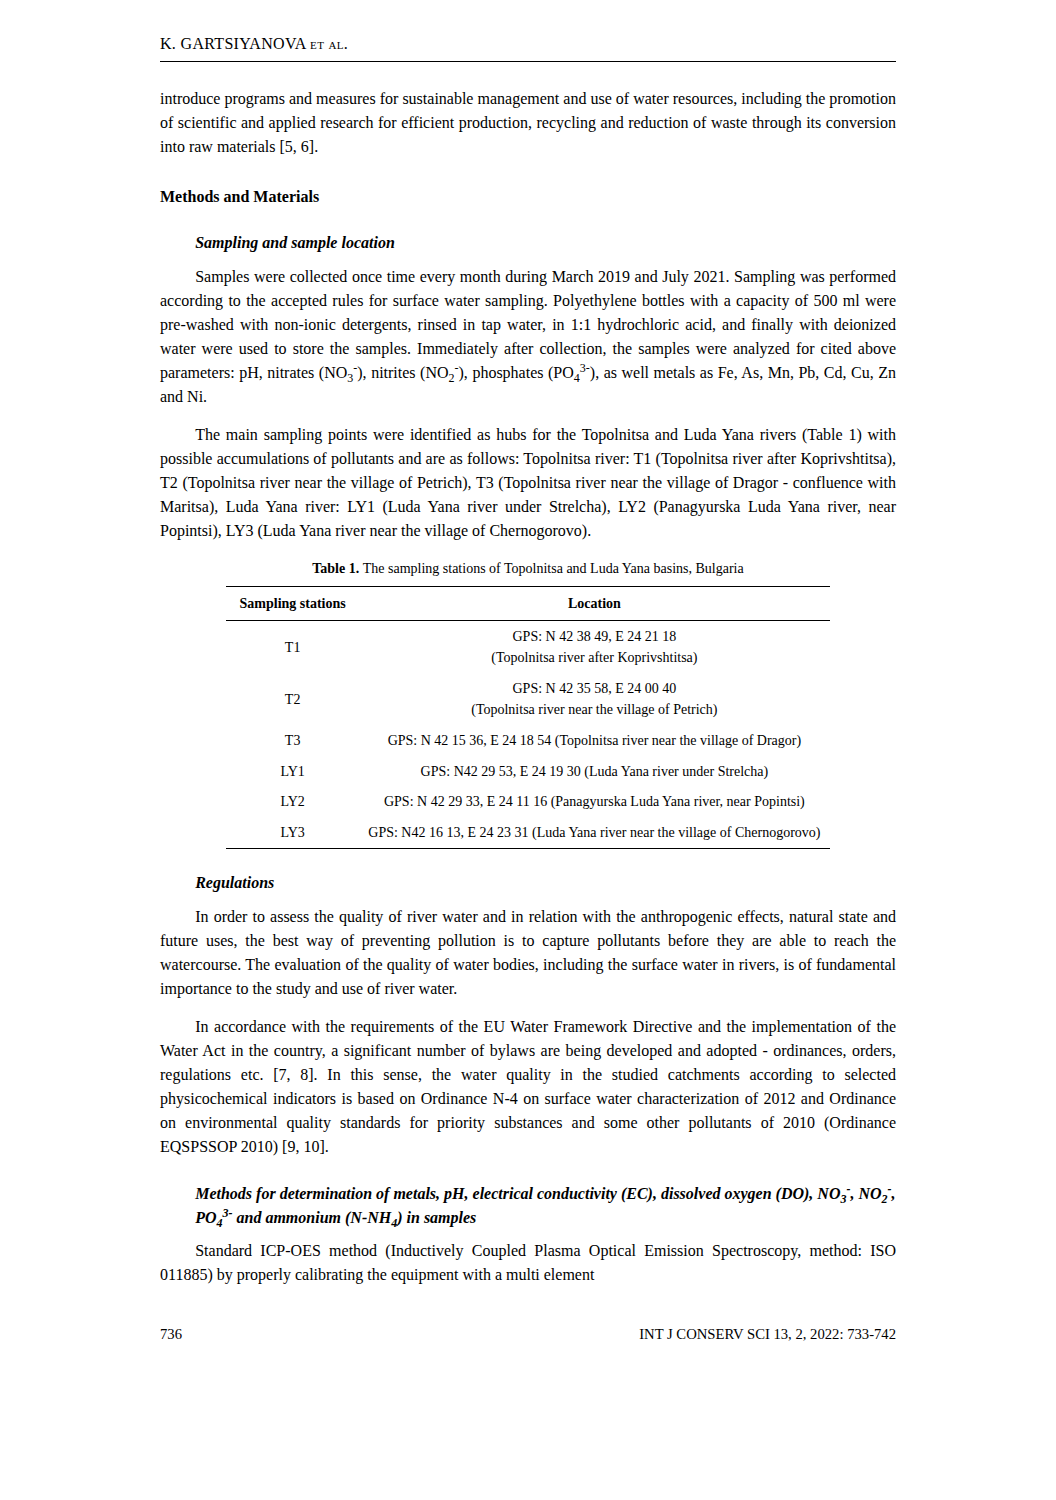K. GARTSIYANOVA et al.
introduce programs and measures for sustainable management and use of water resources, including the promotion of scientific and applied research for efficient production, recycling and reduction of waste through its conversion into raw materials [5, 6].
Methods and Materials
Sampling and sample location
Samples were collected once time every month during March 2019 and July 2021. Sampling was performed according to the accepted rules for surface water sampling. Polyethylene bottles with a capacity of 500 ml were pre-washed with non-ionic detergents, rinsed in tap water, in 1:1 hydrochloric acid, and finally with deionized water were used to store the samples. Immediately after collection, the samples were analyzed for cited above parameters: pH, nitrates (NO3-), nitrites (NO2-), phosphates (PO43-), as well metals as Fe, As, Mn, Pb, Cd, Cu, Zn and Ni.
The main sampling points were identified as hubs for the Topolnitsa and Luda Yana rivers (Table 1) with possible accumulations of pollutants and are as follows: Topolnitsa river: T1 (Topolnitsa river after Koprivshtitsa), T2 (Topolnitsa river near the village of Petrich), T3 (Topolnitsa river near the village of Dragor - confluence with Maritsa), Luda Yana river: LY1 (Luda Yana river under Strelcha), LY2 (Panagyurska Luda Yana river, near Popintsi), LY3 (Luda Yana river near the village of Chernogorovo).
Table 1. The sampling stations of Topolnitsa and Luda Yana basins, Bulgaria
| Sampling stations | Location |
| --- | --- |
| T1 | GPS: N 42 38 49, E 24 21 18 (Topolnitsa river after Koprivshtitsa) |
| T2 | GPS: N 42 35 58, E 24 00 40 (Topolnitsa river near the village of Petrich) |
| T3 | GPS: N 42 15 36, E 24 18 54 (Topolnitsa river near the village of Dragor) |
| LY1 | GPS: N42 29 53, E 24 19 30 (Luda Yana river under Strelcha) |
| LY2 | GPS: N 42 29 33, E 24 11 16 (Panagyurska Luda Yana river, near Popintsi) |
| LY3 | GPS: N42 16 13, E 24 23 31 (Luda Yana river near the village of Chernogorovo) |
Regulations
In order to assess the quality of river water and in relation with the anthropogenic effects, natural state and future uses, the best way of preventing pollution is to capture pollutants before they are able to reach the watercourse. The evaluation of the quality of water bodies, including the surface water in rivers, is of fundamental importance to the study and use of river water.
In accordance with the requirements of the EU Water Framework Directive and the implementation of the Water Act in the country, a significant number of bylaws are being developed and adopted - ordinances, orders, regulations etc. [7, 8]. In this sense, the water quality in the studied catchments according to selected physicochemical indicators is based on Ordinance N-4 on surface water characterization of 2012 and Ordinance on environmental quality standards for priority substances and some other pollutants of 2010 (Ordinance EQSPSSOP 2010) [9, 10].
Methods for determination of metals, pH, electrical conductivity (EC), dissolved oxygen (DO), NO3-, NO2-, PO43- and ammonium (N-NH4) in samples
Standard ICP-OES method (Inductively Coupled Plasma Optical Emission Spectroscopy, method: ISO 011885) by properly calibrating the equipment with a multi element
736 INT J CONSERV SCI 13, 2, 2022: 733-742